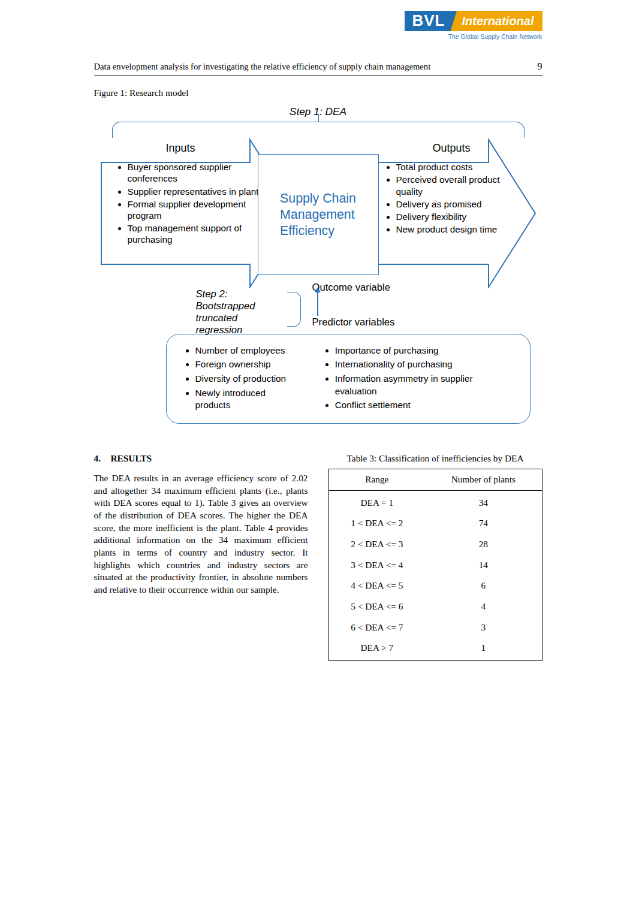BVL
International
The Global Supply Chain Network
Data envelopment analysis for investigating the relative efficiency of supply chain management
9
Figure 1: Research model
Step 1: DEA
Inputs
Outputs
Buyer sponsored supplier conferences
Supplier representatives in plant
Formal supplier development program
Top management support of purchasing
Total product costs
Perceived overall product quality
Delivery as promised
Delivery flexibility
New product design time
Supply Chain
Management
Efficiency
Outcome variable
Predictor variables
Step 2:
Bootstrapped
truncated regression
Number of employees
Foreign ownership
Diversity of production
Newly introduced products
Importance of purchasing
Internationality of purchasing
Information asymmetry in supplier evaluation
Conflict settlement
4. RESULTS
The DEA results in an average efficiency score of 2.02 and altogether 34 maximum efficient plants (i.e., plants with DEA scores equal to 1). Table 3 gives an overview of the distribution of DEA scores. The higher the DEA score, the more inefficient is the plant. Table 4 provides additional information on the 34 maximum efficient plants in terms of country and industry sector. It highlights which countries and industry sectors are situated at the productivity frontier, in absolute numbers and relative to their occurrence within our sample.
Table 3: Classification of inefficiencies by DEA
| Range | Number of plants |
| --- | --- |
| DEA = 1 | 34 |
| 1 < DEA <= 2 | 74 |
| 2 < DEA <= 3 | 28 |
| 3 < DEA <= 4 | 14 |
| 4 < DEA <= 5 | 6 |
| 5 < DEA <= 6 | 4 |
| 6 < DEA <= 7 | 3 |
| DEA > 7 | 1 |